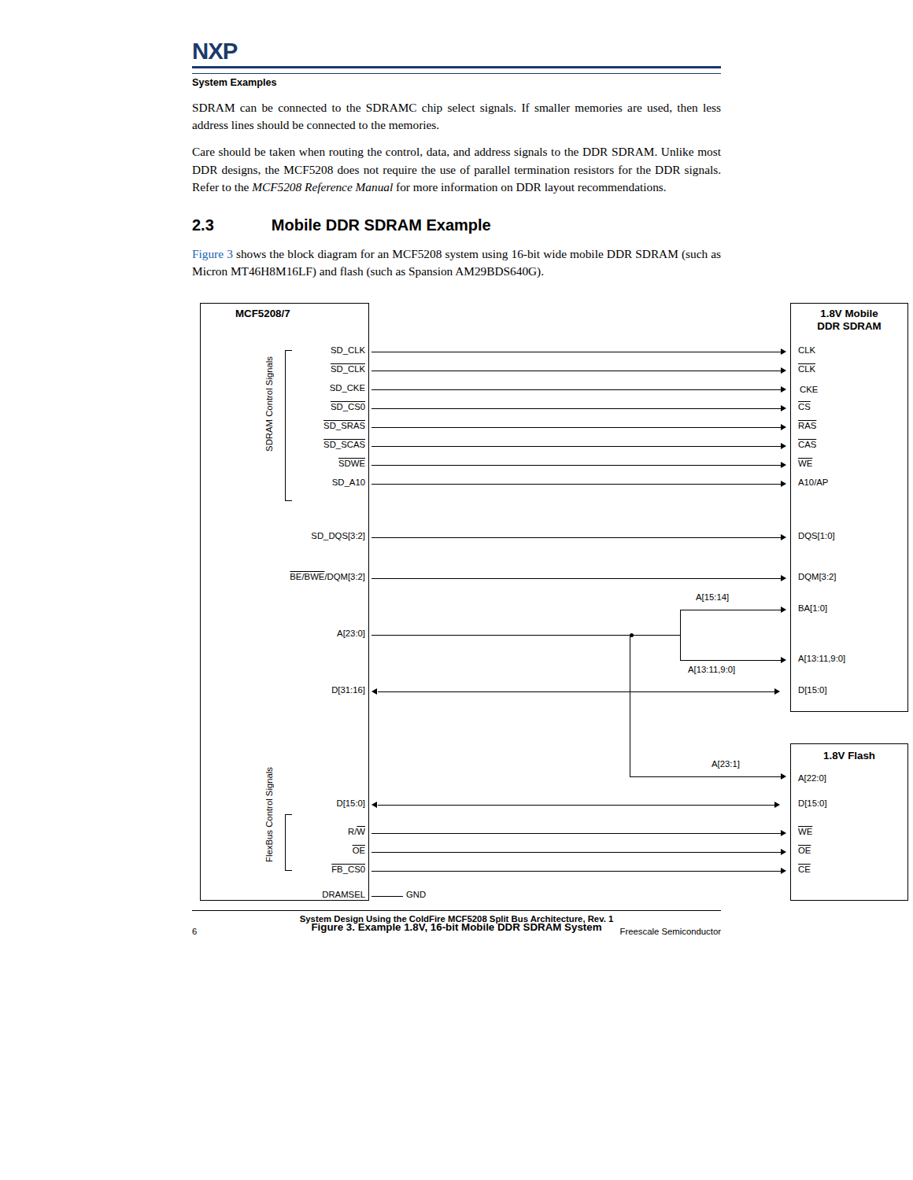NXP
System Examples
SDRAM can be connected to the SDRAMC chip select signals. If smaller memories are used, then less address lines should be connected to the memories.
Care should be taken when routing the control, data, and address signals to the DDR SDRAM. Unlike most DDR designs, the MCF5208 does not require the use of parallel termination resistors for the DDR signals. Refer to the MCF5208 Reference Manual for more information on DDR layout recommendations.
2.3 Mobile DDR SDRAM Example
Figure 3 shows the block diagram for an MCF5208 system using 16-bit wide mobile DDR SDRAM (such as Micron MT46H8M16LF) and flash (such as Spansion AM29BDS640G).
MCF5208/7
1.8V Mobile
DDR SDRAM
1.8V Flash
SDRAM Control Signals
FlexBus Control Signals
SD_CLK
CLK
SD_CLK
CLK
SD_CKE
CKE
SD_CS0
CS
SD_SRAS
RAS
SD_SCAS
CAS
SDWE
WE
SD_A10
A10/AP
SD_DQS[3:2]
DQS[1:0]
BE/BWE/DQM[3:2]
DQM[3:2]
A[23:0]
A[15:14]
BA[1:0]
A[13:11,9:0]
A[13:11,9:0]
A[23:1]
A[22:0]
D[31:16]
D[15:0]
D[15:0]
D[15:0]
R/W
WE
OE
OE
FB_CS0
CE
DRAMSEL
GND
Figure 3. Example 1.8V, 16-bit Mobile DDR SDRAM System
System Design Using the ColdFire MCF5208 Split Bus Architecture, Rev. 1
6 Freescale Semiconductor